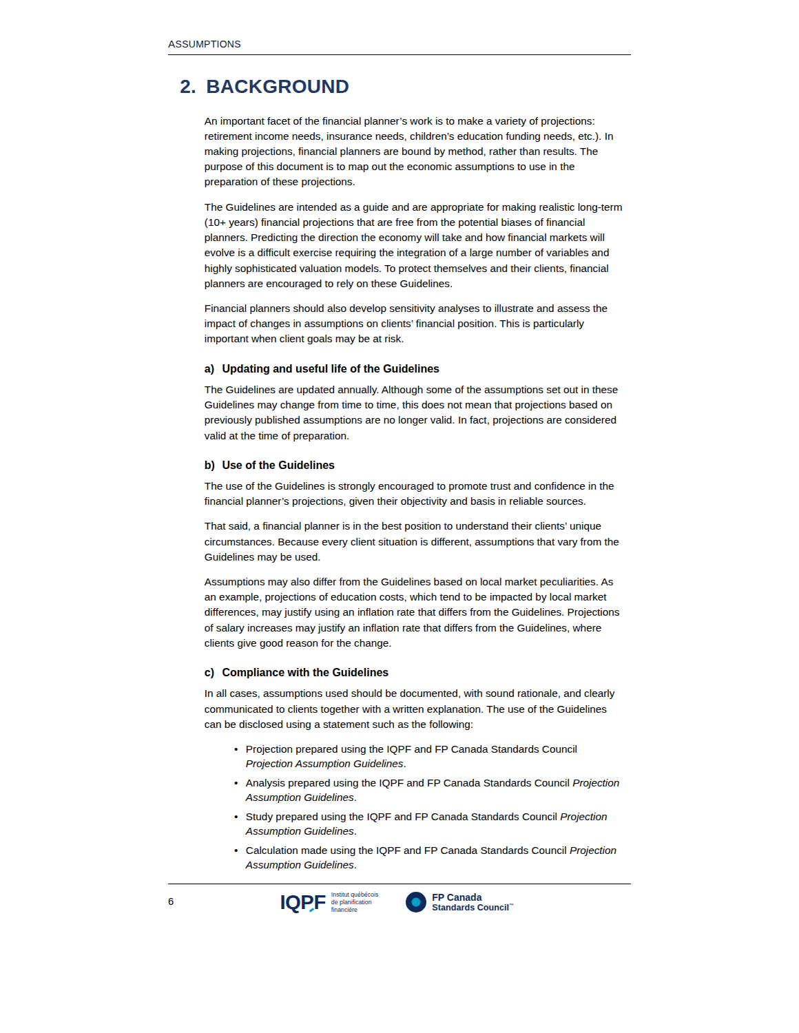ASSUMPTIONS
2. BACKGROUND
An important facet of the financial planner’s work is to make a variety of projections: retirement income needs, insurance needs, children’s education funding needs, etc.). In making projections, financial planners are bound by method, rather than results. The purpose of this document is to map out the economic assumptions to use in the preparation of these projections.
The Guidelines are intended as a guide and are appropriate for making realistic long-term (10+ years) financial projections that are free from the potential biases of financial planners. Predicting the direction the economy will take and how financial markets will evolve is a difficult exercise requiring the integration of a large number of variables and highly sophisticated valuation models. To protect themselves and their clients, financial planners are encouraged to rely on these Guidelines.
Financial planners should also develop sensitivity analyses to illustrate and assess the impact of changes in assumptions on clients’ financial position. This is particularly important when client goals may be at risk.
a) Updating and useful life of the Guidelines
The Guidelines are updated annually. Although some of the assumptions set out in these Guidelines may change from time to time, this does not mean that projections based on previously published assumptions are no longer valid. In fact, projections are considered valid at the time of preparation.
b) Use of the Guidelines
The use of the Guidelines is strongly encouraged to promote trust and confidence in the financial planner’s projections, given their objectivity and basis in reliable sources.
That said, a financial planner is in the best position to understand their clients’ unique circumstances. Because every client situation is different, assumptions that vary from the Guidelines may be used.
Assumptions may also differ from the Guidelines based on local market peculiarities. As an example, projections of education costs, which tend to be impacted by local market differences, may justify using an inflation rate that differs from the Guidelines. Projections of salary increases may justify an inflation rate that differs from the Guidelines, where clients give good reason for the change.
c) Compliance with the Guidelines
In all cases, assumptions used should be documented, with sound rationale, and clearly communicated to clients together with a written explanation. The use of the Guidelines can be disclosed using a statement such as the following:
Projection prepared using the IQPF and FP Canada Standards Council Projection Assumption Guidelines.
Analysis prepared using the IQPF and FP Canada Standards Council Projection Assumption Guidelines.
Study prepared using the IQPF and FP Canada Standards Council Projection Assumption Guidelines.
Calculation made using the IQPF and FP Canada Standards Council Projection Assumption Guidelines.
6
IQPF
Institut québécois
de planification
financière
FP Canada
Standards Council™